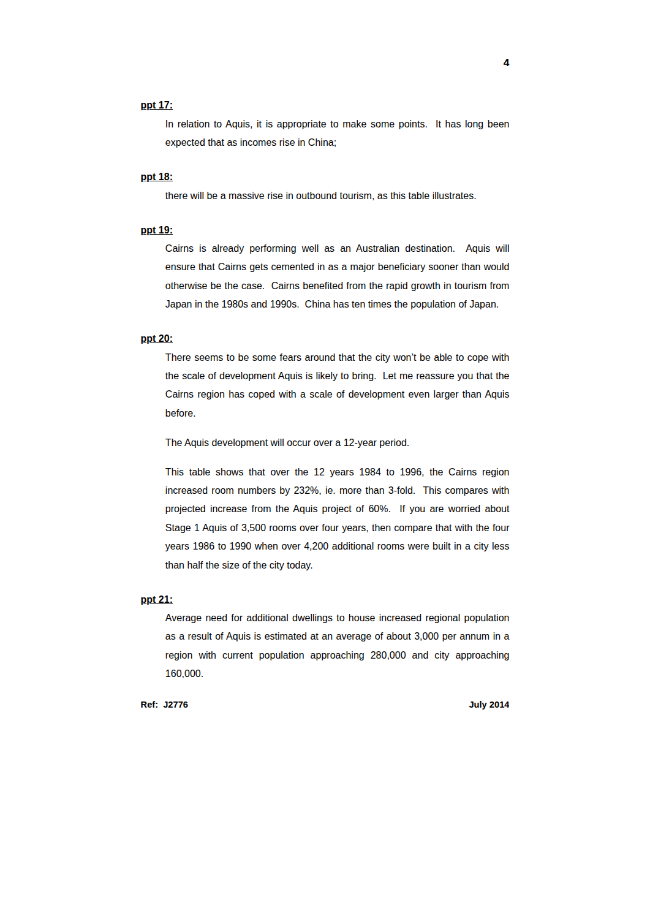4
ppt 17:
In relation to Aquis, it is appropriate to make some points. It has long been expected that as incomes rise in China;
ppt 18:
there will be a massive rise in outbound tourism, as this table illustrates.
ppt 19:
Cairns is already performing well as an Australian destination. Aquis will ensure that Cairns gets cemented in as a major beneficiary sooner than would otherwise be the case. Cairns benefited from the rapid growth in tourism from Japan in the 1980s and 1990s. China has ten times the population of Japan.
ppt 20:
There seems to be some fears around that the city won’t be able to cope with the scale of development Aquis is likely to bring. Let me reassure you that the Cairns region has coped with a scale of development even larger than Aquis before.
The Aquis development will occur over a 12-year period.
This table shows that over the 12 years 1984 to 1996, the Cairns region increased room numbers by 232%, ie. more than 3-fold. This compares with projected increase from the Aquis project of 60%. If you are worried about Stage 1 Aquis of 3,500 rooms over four years, then compare that with the four years 1986 to 1990 when over 4,200 additional rooms were built in a city less than half the size of the city today.
ppt 21:
Average need for additional dwellings to house increased regional population as a result of Aquis is estimated at an average of about 3,000 per annum in a region with current population approaching 280,000 and city approaching 160,000.
Ref: J2776 July 2014